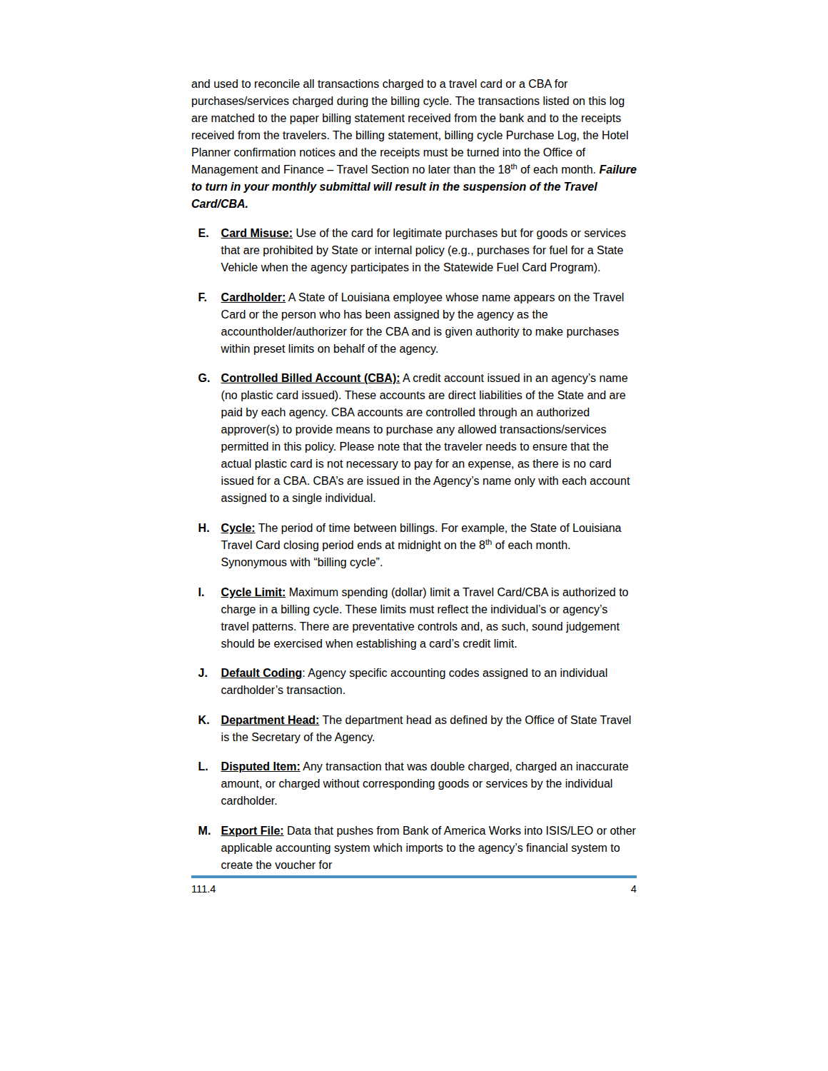and used to reconcile all transactions charged to a travel card or a CBA for purchases/services charged during the billing cycle. The transactions listed on this log are matched to the paper billing statement received from the bank and to the receipts received from the travelers. The billing statement, billing cycle Purchase Log, the Hotel Planner confirmation notices and the receipts must be turned into the Office of Management and Finance – Travel Section no later than the 18th of each month. Failure to turn in your monthly submittal will result in the suspension of the Travel Card/CBA.
E. Card Misuse: Use of the card for legitimate purchases but for goods or services that are prohibited by State or internal policy (e.g., purchases for fuel for a State Vehicle when the agency participates in the Statewide Fuel Card Program).
F. Cardholder: A State of Louisiana employee whose name appears on the Travel Card or the person who has been assigned by the agency as the accountholder/authorizer for the CBA and is given authority to make purchases within preset limits on behalf of the agency.
G. Controlled Billed Account (CBA): A credit account issued in an agency’s name (no plastic card issued). These accounts are direct liabilities of the State and are paid by each agency. CBA accounts are controlled through an authorized approver(s) to provide means to purchase any allowed transactions/services permitted in this policy. Please note that the traveler needs to ensure that the actual plastic card is not necessary to pay for an expense, as there is no card issued for a CBA. CBA’s are issued in the Agency’s name only with each account assigned to a single individual.
H. Cycle: The period of time between billings. For example, the State of Louisiana Travel Card closing period ends at midnight on the 8th of each month. Synonymous with “billing cycle”.
I. Cycle Limit: Maximum spending (dollar) limit a Travel Card/CBA is authorized to charge in a billing cycle. These limits must reflect the individual’s or agency’s travel patterns. There are preventative controls and, as such, sound judgement should be exercised when establishing a card’s credit limit.
J. Default Coding: Agency specific accounting codes assigned to an individual cardholder’s transaction.
K. Department Head: The department head as defined by the Office of State Travel is the Secretary of the Agency.
L. Disputed Item: Any transaction that was double charged, charged an inaccurate amount, or charged without corresponding goods or services by the individual cardholder.
M. Export File: Data that pushes from Bank of America Works into ISIS/LEO or other applicable accounting system which imports to the agency’s financial system to create the voucher for
111.4 4